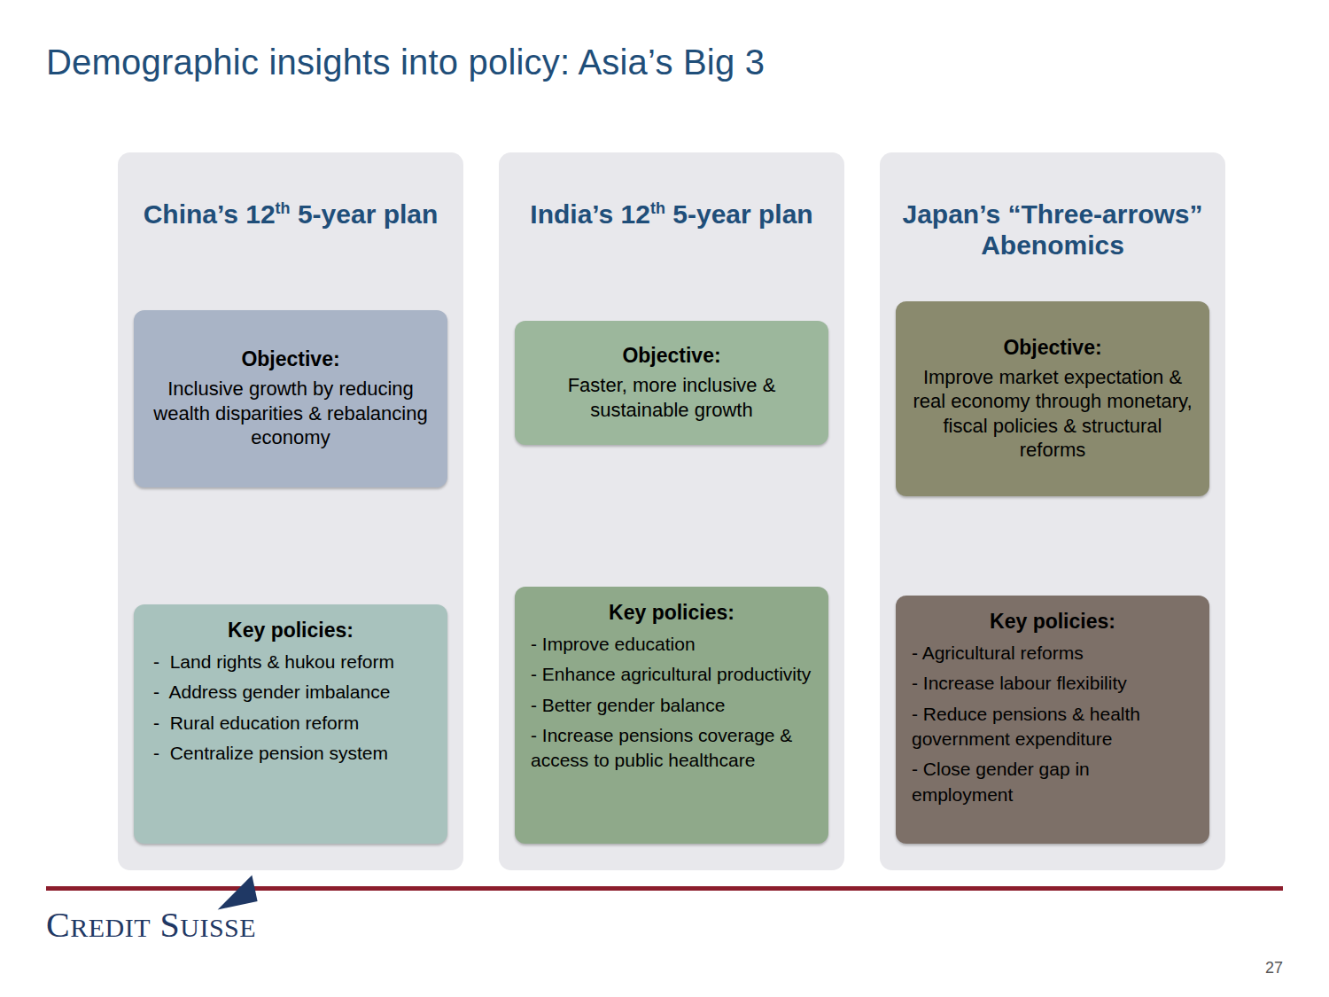Demographic insights into policy: Asia’s Big 3
China’s 12th 5-year plan
Objective:
Inclusive growth by reducing wealth disparities & rebalancing economy
Key policies:
- Land rights & hukou reform
- Address gender imbalance
- Rural education reform
- Centralize pension system
India’s 12th 5-year plan
Objective:
Faster, more inclusive & sustainable growth
Key policies:
- Improve education
- Enhance agricultural productivity
- Better gender balance
- Increase pensions coverage & access to public healthcare
Japan’s “Three-arrows” Abenomics
Objective:
Improve market expectation & real economy through monetary, fiscal policies & structural reforms
Key policies:
- Agricultural reforms
- Increase labour flexibility
- Reduce pensions & health government expenditure
- Close gender gap in employment
CREDIT SUISSE
27